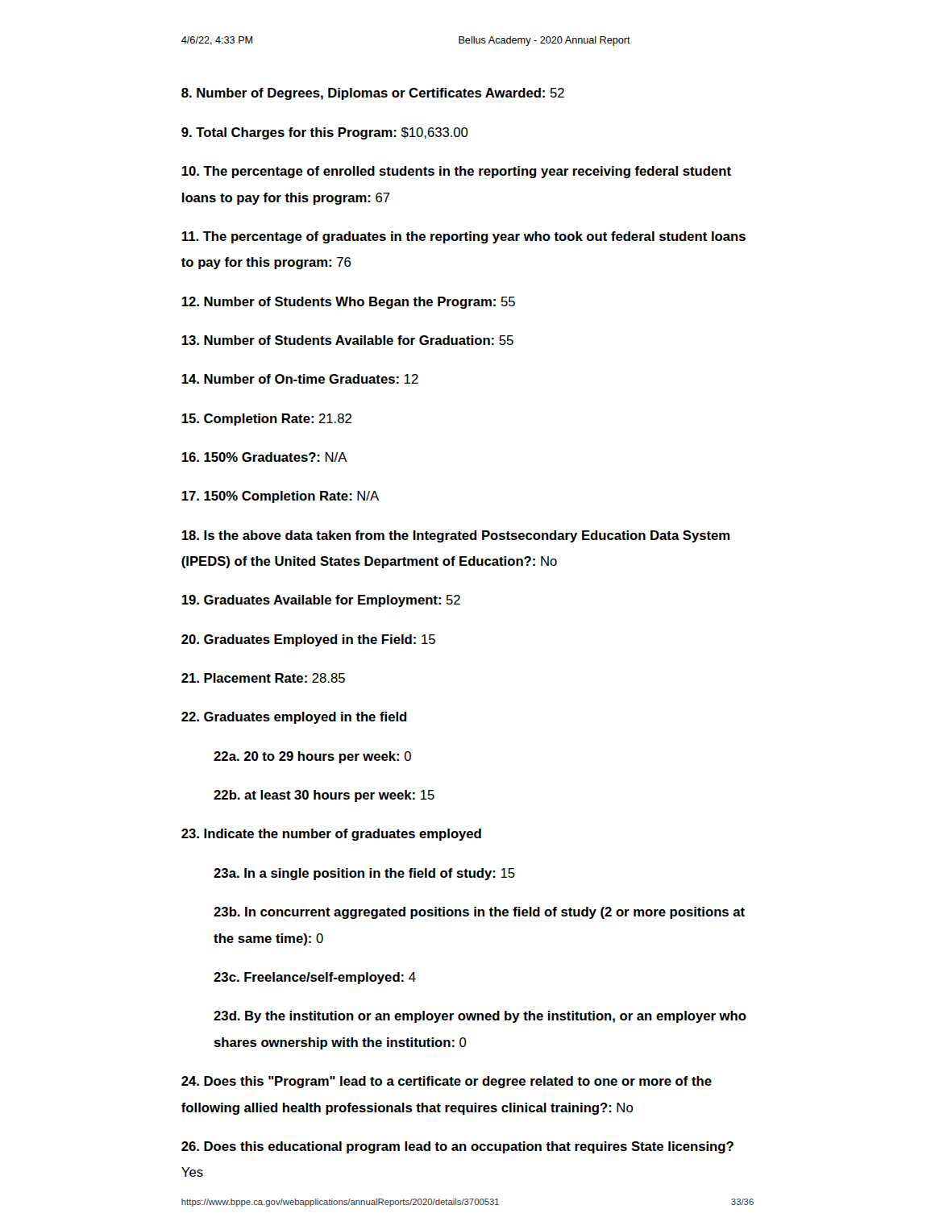4/6/22, 4:33 PM Bellus Academy - 2020 Annual Report
8. Number of Degrees, Diplomas or Certificates Awarded: 52
9. Total Charges for this Program: $10,633.00
10. The percentage of enrolled students in the reporting year receiving federal student loans to pay for this program: 67
11. The percentage of graduates in the reporting year who took out federal student loans to pay for this program: 76
12. Number of Students Who Began the Program: 55
13. Number of Students Available for Graduation: 55
14. Number of On-time Graduates: 12
15. Completion Rate: 21.82
16. 150% Graduates?: N/A
17. 150% Completion Rate: N/A
18. Is the above data taken from the Integrated Postsecondary Education Data System (IPEDS) of the United States Department of Education?: No
19. Graduates Available for Employment: 52
20. Graduates Employed in the Field: 15
21. Placement Rate: 28.85
22. Graduates employed in the field
22a. 20 to 29 hours per week: 0
22b. at least 30 hours per week: 15
23. Indicate the number of graduates employed
23a. In a single position in the field of study: 15
23b. In concurrent aggregated positions in the field of study (2 or more positions at the same time): 0
23c. Freelance/self-employed: 4
23d. By the institution or an employer owned by the institution, or an employer who shares ownership with the institution: 0
24. Does this "Program" lead to a certificate or degree related to one or more of the following allied health professionals that requires clinical training?: No
26. Does this educational program lead to an occupation that requires State licensing? Yes
https://www.bppe.ca.gov/webapplications/annualReports/2020/details/3700531 33/36